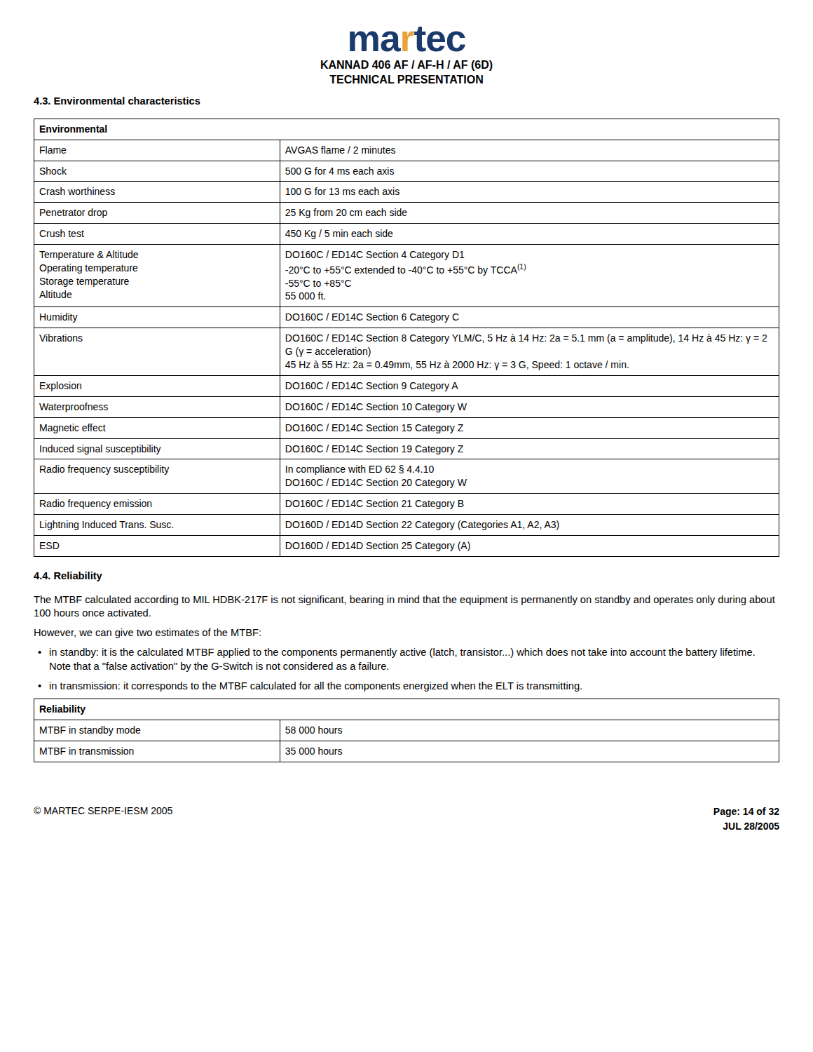martec
KANNAD 406 AF / AF-H / AF (6D)
TECHNICAL PRESENTATION
4.3. Environmental characteristics
| Environmental |
| --- |
| Flame | AVGAS flame / 2 minutes |
| Shock | 500 G for 4 ms each axis |
| Crash worthiness | 100 G for 13 ms each axis |
| Penetrator drop | 25 Kg from 20 cm each side |
| Crush test | 450 Kg / 5 min each side |
| Temperature & Altitude Operating temperature Storage temperature Altitude | DO160C / ED14C Section 4 Category D1 -20°C to +55°C extended to -40°C to +55°C by TCCA (1) -55°C to +85°C 55 000 ft. |
| Humidity | DO160C / ED14C Section 6 Category C |
| Vibrations | DO160C / ED14C Section 8 Category YLM/C, 5 Hz à 14 Hz: 2a = 5.1 mm (a = amplitude), 14 Hz à 45 Hz: γ = 2 G (γ = acceleration) 45 Hz à 55 Hz: 2a = 0.49mm, 55 Hz à 2000 Hz: γ = 3 G, Speed: 1 octave / min. |
| Explosion | DO160C / ED14C Section 9 Category A |
| Waterproofness | DO160C / ED14C Section 10 Category W |
| Magnetic effect | DO160C / ED14C Section 15 Category Z |
| Induced signal susceptibility | DO160C / ED14C Section 19 Category Z |
| Radio frequency susceptibility | In compliance with ED 62 § 4.4.10 DO160C / ED14C Section 20 Category W |
| Radio frequency emission | DO160C / ED14C Section 21 Category B |
| Lightning Induced Trans. Susc. | DO160D / ED14D Section 22 Category (Categories A1, A2, A3) |
| ESD | DO160D / ED14D Section 25 Category (A) |
4.4. Reliability
The MTBF calculated according to MIL HDBK-217F is not significant, bearing in mind that the equipment is permanently on standby and operates only during about 100 hours once activated.
However, we can give two estimates of the MTBF:
in standby: it is the calculated MTBF applied to the components permanently active (latch, transistor...) which does not take into account the battery lifetime. Note that a "false activation" by the G-Switch is not considered as a failure.
in transmission: it corresponds to the MTBF calculated for all the components energized when the ELT is transmitting.
| Reliability |
| --- |
| MTBF in standby mode | 58 000 hours |
| MTBF in transmission | 35 000 hours |
© MARTEC SERPE-IESM 2005
Page: 14 of 32
JUL 28/2005